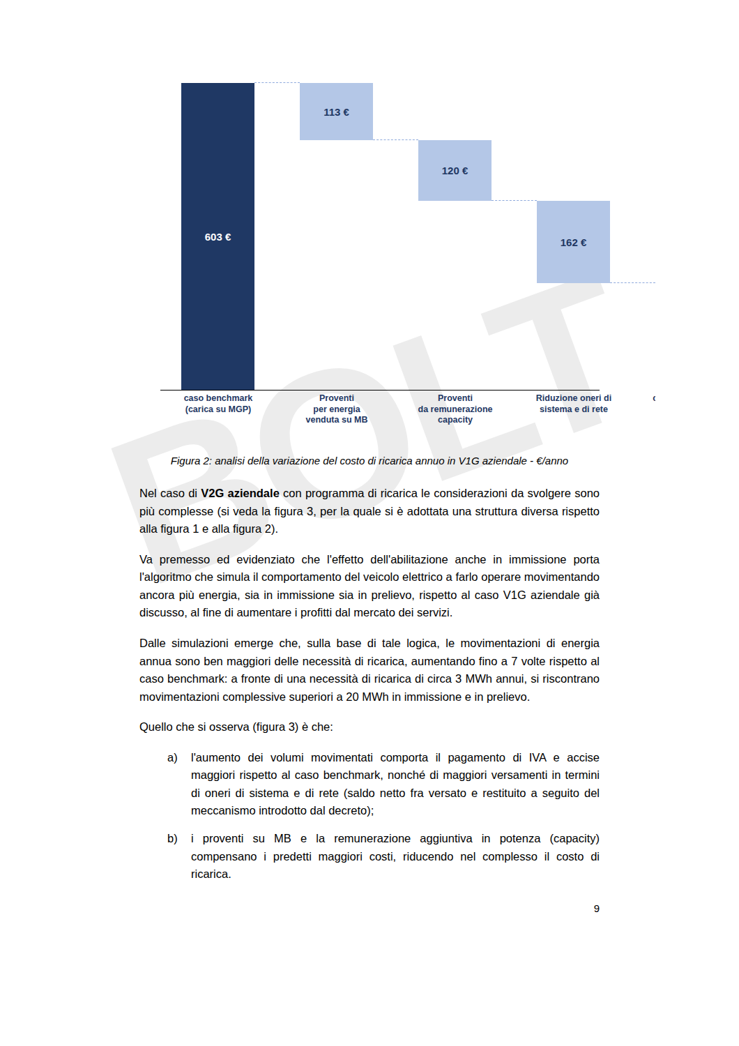BOLT
603 €
113 €
120 €
162 €
208 €
caso benchmark
(carica su MGP)
Proventi
per energia
venduta su MB
Proventi
da remunerazione
capacity
Riduzione oneri di
sistema e di rete
costo della ricarica
Figura 2: analisi della variazione del costo di ricarica annuo in V1G aziendale - €/anno
Nel caso di V2G aziendale con programma di ricarica le considerazioni da svolgere sono più complesse (si veda la figura 3, per la quale si è adottata una struttura diversa rispetto alla figura 1 e alla figura 2).
Va premesso ed evidenziato che l'effetto dell'abilitazione anche in immissione porta l'algoritmo che simula il comportamento del veicolo elettrico a farlo operare movimentando ancora più energia, sia in immissione sia in prelievo, rispetto al caso V1G aziendale già discusso, al fine di aumentare i profitti dal mercato dei servizi.
Dalle simulazioni emerge che, sulla base di tale logica, le movimentazioni di energia annua sono ben maggiori delle necessità di ricarica, aumentando fino a 7 volte rispetto al caso benchmark: a fronte di una necessità di ricarica di circa 3 MWh annui, si riscontrano movimentazioni complessive superiori a 20 MWh in immissione e in prelievo.
Quello che si osserva (figura 3) è che:
l'aumento dei volumi movimentati comporta il pagamento di IVA e accise maggiori rispetto al caso benchmark, nonché di maggiori versamenti in termini di oneri di sistema e di rete (saldo netto fra versato e restituito a seguito del meccanismo introdotto dal decreto);
i proventi su MB e la remunerazione aggiuntiva in potenza (capacity) compensano i predetti maggiori costi, riducendo nel complesso il costo di ricarica.
9